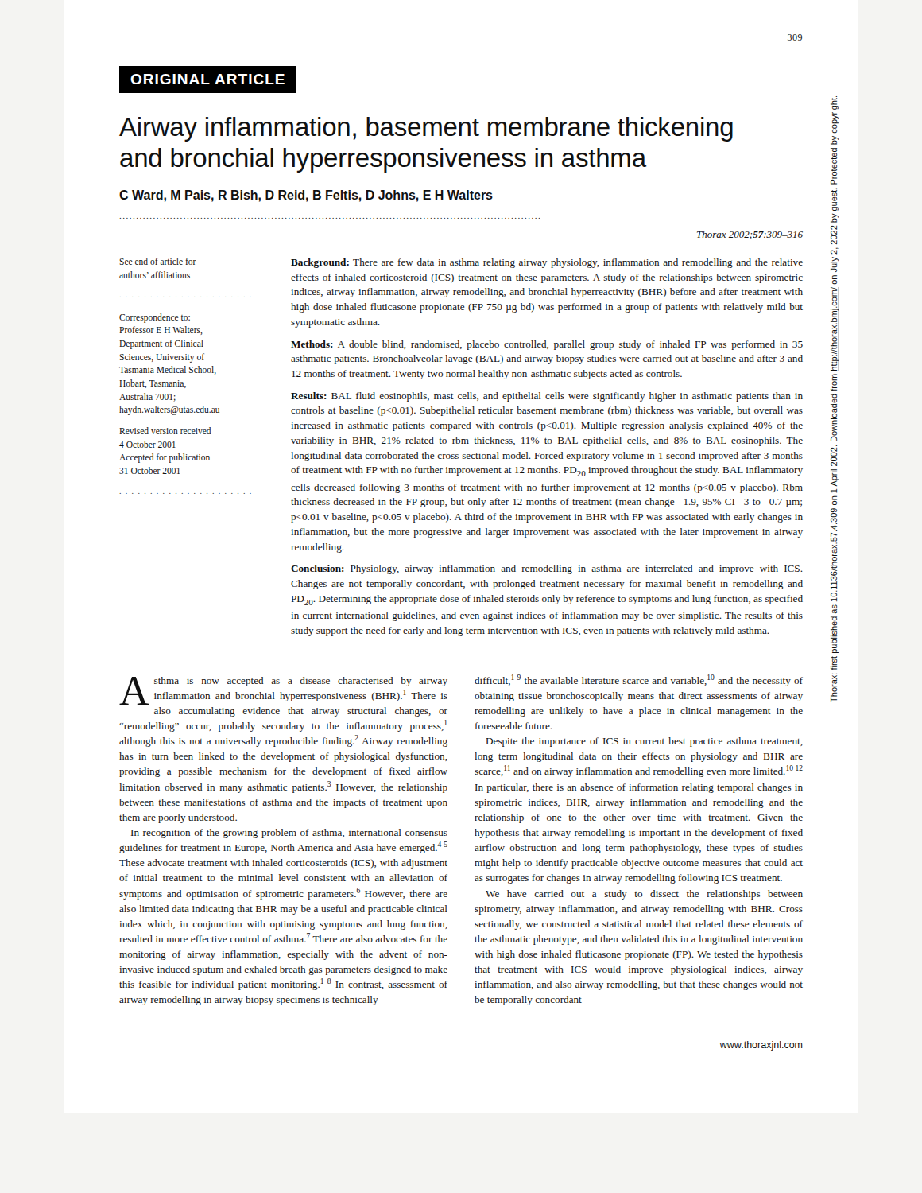Thorax: first published as 10.1136/thorax.57.4.309 on 1 April 2002. Downloaded from http://thorax.bmj.com/ on July 2, 2022 by guest. Protected by copyright.
309
ORIGINAL ARTICLE
Airway inflammation, basement membrane thickening
and bronchial hyperresponsiveness in asthma
C Ward, M Pais, R Bish, D Reid, B Feltis, D Johns, E H Walters
.............................................................................................................................
Thorax 2002;57:309–316
See end of article for
authors’ affiliations
. . . . . . . . . . . . . . . . . . . . . .
Correspondence to:
Professor E H Walters,
Department of Clinical
Sciences, University of
Tasmania Medical School,
Hobart, Tasmania,
Australia 7001;
haydn.walters@utas.edu.au
Revised version received
4 October 2001
Accepted for publication
31 October 2001
. . . . . . . . . . . . . . . . . . . . . .
Background: There are few data in asthma relating airway physiology, inflammation and remodelling and the relative effects of inhaled corticosteroid (ICS) treatment on these parameters. A study of the relationships between spirometric indices, airway inflammation, airway remodelling, and bronchial hyperreactivity (BHR) before and after treatment with high dose inhaled fluticasone propionate (FP 750 µg bd) was performed in a group of patients with relatively mild but symptomatic asthma.
Methods: A double blind, randomised, placebo controlled, parallel group study of inhaled FP was performed in 35 asthmatic patients. Bronchoalveolar lavage (BAL) and airway biopsy studies were carried out at baseline and after 3 and 12 months of treatment. Twenty two normal healthy non-asthmatic subjects acted as controls.
Results: BAL fluid eosinophils, mast cells, and epithelial cells were significantly higher in asthmatic patients than in controls at baseline (p<0.01). Subepithelial reticular basement membrane (rbm) thickness was variable, but overall was increased in asthmatic patients compared with controls (p<0.01). Multiple regression analysis explained 40% of the variability in BHR, 21% related to rbm thickness, 11% to BAL epithelial cells, and 8% to BAL eosinophils. The longitudinal data corroborated the cross sectional model. Forced expiratory volume in 1 second improved after 3 months of treatment with FP with no further improvement at 12 months. PD20 improved throughout the study. BAL inflammatory cells decreased following 3 months of treatment with no further improvement at 12 months (p<0.05 v placebo). Rbm thickness decreased in the FP group, but only after 12 months of treatment (mean change –1.9, 95% CI –3 to –0.7 µm; p<0.01 v baseline, p<0.05 v placebo). A third of the improvement in BHR with FP was associated with early changes in inflammation, but the more progressive and larger improvement was associated with the later improvement in airway remodelling.
Conclusion: Physiology, airway inflammation and remodelling in asthma are interrelated and improve with ICS. Changes are not temporally concordant, with prolonged treatment necessary for maximal benefit in remodelling and PD20. Determining the appropriate dose of inhaled steroids only by reference to symptoms and lung function, as specified in current international guidelines, and even against indices of inflammation may be over simplistic. The results of this study support the need for early and long term intervention with ICS, even in patients with relatively mild asthma.
Asthma is now accepted as a disease characterised by airway inflammation and bronchial hyperresponsiveness (BHR).1 There is also accumulating evidence that airway structural changes, or “remodelling” occur, probably secondary to the inflammatory process,1 although this is not a universally reproducible finding.2 Airway remodelling has in turn been linked to the development of physiological dysfunction, providing a possible mechanism for the development of fixed airflow limitation observed in many asthmatic patients.3 However, the relationship between these manifestations of asthma and the impacts of treatment upon them are poorly understood.
In recognition of the growing problem of asthma, international consensus guidelines for treatment in Europe, North America and Asia have emerged.4 5 These advocate treatment with inhaled corticosteroids (ICS), with adjustment of initial treatment to the minimal level consistent with an alleviation of symptoms and optimisation of spirometric parameters.6 However, there are also limited data indicating that BHR may be a useful and practicable clinical index which, in conjunction with optimising symptoms and lung function, resulted in more effective control of asthma.7 There are also advocates for the monitoring of airway inflammation, especially with the advent of non-invasive induced sputum and exhaled breath gas parameters designed to make this feasible for individual patient monitoring.1 8 In contrast, assessment of airway remodelling in airway biopsy specimens is technically
difficult,1 9 the available literature scarce and variable,10 and the necessity of obtaining tissue bronchoscopically means that direct assessments of airway remodelling are unlikely to have a place in clinical management in the foreseeable future.
Despite the importance of ICS in current best practice asthma treatment, long term longitudinal data on their effects on physiology and BHR are scarce,11 and on airway inflammation and remodelling even more limited.10 12 In particular, there is an absence of information relating temporal changes in spirometric indices, BHR, airway inflammation and remodelling and the relationship of one to the other over time with treatment. Given the hypothesis that airway remodelling is important in the development of fixed airflow obstruction and long term pathophysiology, these types of studies might help to identify practicable objective outcome measures that could act as surrogates for changes in airway remodelling following ICS treatment.
We have carried out a study to dissect the relationships between spirometry, airway inflammation, and airway remodelling with BHR. Cross sectionally, we constructed a statistical model that related these elements of the asthmatic phenotype, and then validated this in a longitudinal intervention with high dose inhaled fluticasone propionate (FP). We tested the hypothesis that treatment with ICS would improve physiological indices, airway inflammation, and also airway remodelling, but that these changes would not be temporally concordant
www.thoraxjnl.com